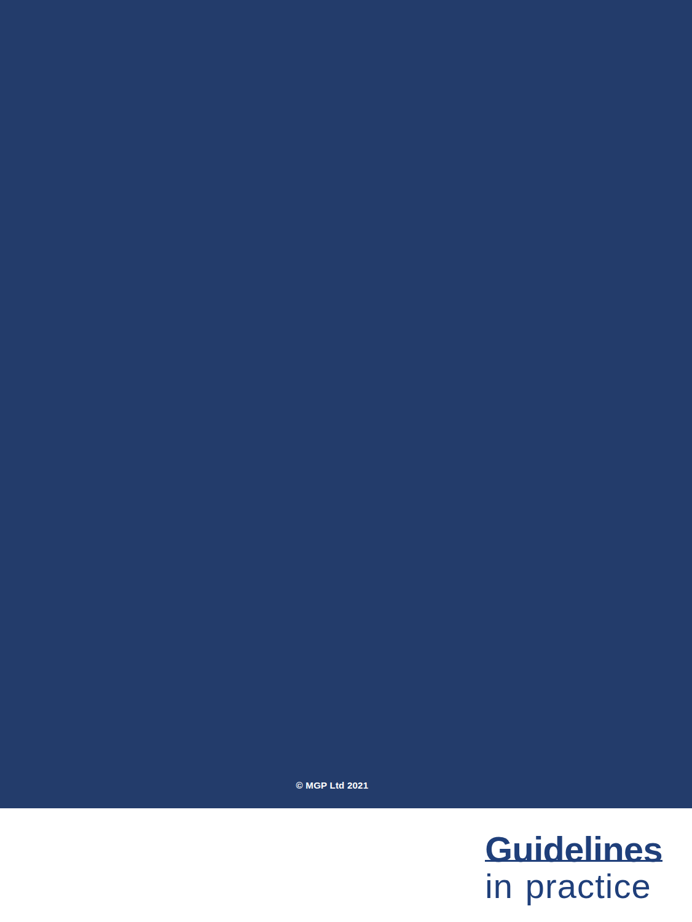© MGP Ltd 2021
Guidelines in practice